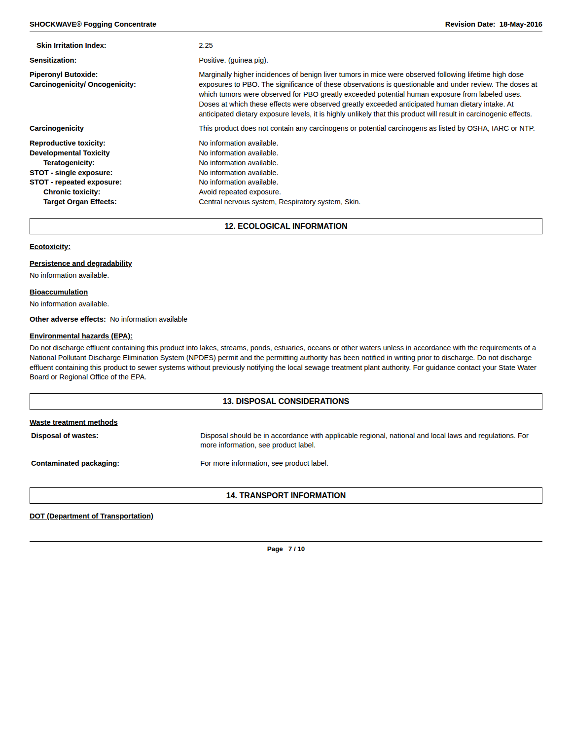SHOCKWAVE® Fogging Concentrate Revision Date: 18-May-2016
| Skin Irritation Index: | 2.25 |
| Sensitization: | Positive. (guinea pig). |
| Piperonyl Butoxide: Carcinogenicity/ Oncogenicity: | Marginally higher incidences of benign liver tumors in mice were observed following lifetime high dose exposures to PBO. The significance of these observations is questionable and under review. The doses at which tumors were observed for PBO greatly exceeded potential human exposure from labeled uses. Doses at which these effects were observed greatly exceeded anticipated human dietary intake. At anticipated dietary exposure levels, it is highly unlikely that this product will result in carcinogenic effects. |
| Carcinogenicity | This product does not contain any carcinogens or potential carcinogens as listed by OSHA, IARC or NTP. |
| Reproductive toxicity: | No information available. |
| Developmental Toxicity | No information available. |
| Teratogenicity: | No information available. |
| STOT - single exposure: | No information available. |
| STOT - repeated exposure: | No information available. |
| Chronic toxicity: | Avoid repeated exposure. |
| Target Organ Effects: | Central nervous system, Respiratory system, Skin. |
12. ECOLOGICAL INFORMATION
Ecotoxicity:
Persistence and degradability
No information available.
Bioaccumulation
No information available.
Other adverse effects: No information available
Environmental hazards (EPA):
Do not discharge effluent containing this product into lakes, streams, ponds, estuaries, oceans or other waters unless in accordance with the requirements of a National Pollutant Discharge Elimination System (NPDES) permit and the permitting authority has been notified in writing prior to discharge. Do not discharge effluent containing this product to sewer systems without previously notifying the local sewage treatment plant authority. For guidance contact your State Water Board or Regional Office of the EPA.
13. DISPOSAL CONSIDERATIONS
Waste treatment methods
| Disposal of wastes: | Disposal should be in accordance with applicable regional, national and local laws and regulations. For more information, see product label. |
| Contaminated packaging: | For more information, see product label. |
14. TRANSPORT INFORMATION
DOT (Department of Transportation)
Page 7 / 10